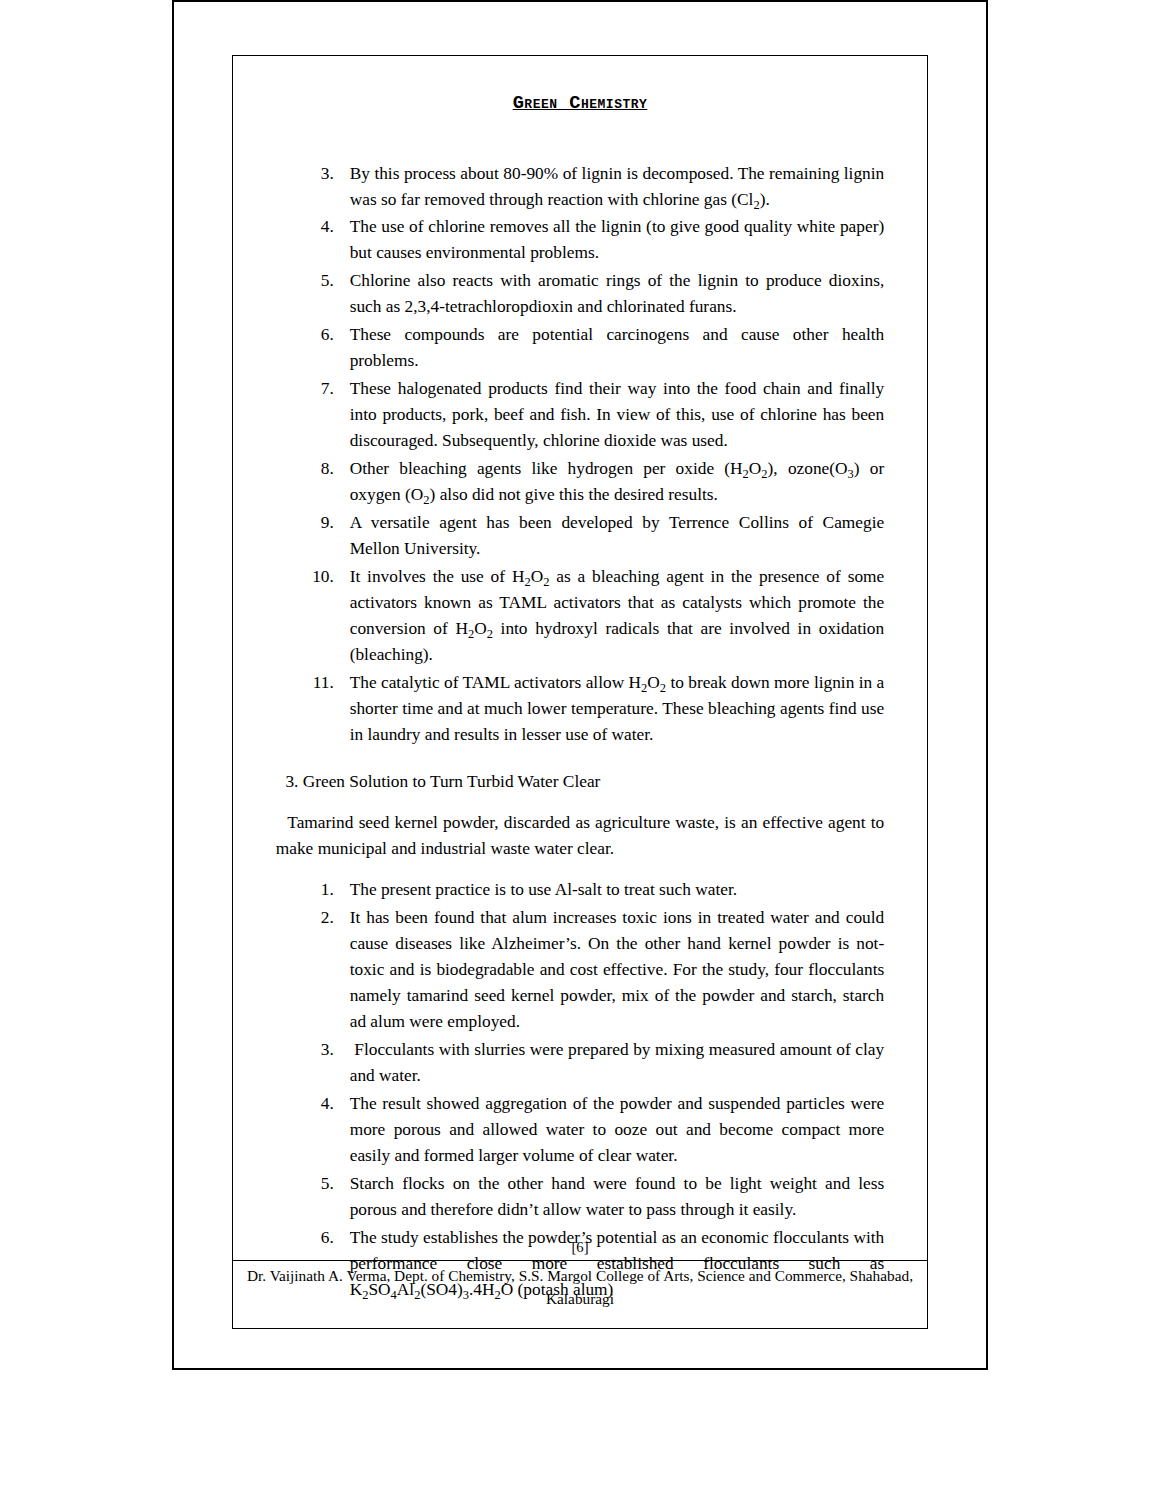Green Chemistry
By this process about 80-90% of lignin is decomposed. The remaining lignin was so far removed through reaction with chlorine gas (Cl2).
The use of chlorine removes all the lignin (to give good quality white paper) but causes environmental problems.
Chlorine also reacts with aromatic rings of the lignin to produce dioxins, such as 2,3,4-tetrachloropdioxin and chlorinated furans.
These compounds are potential carcinogens and cause other health problems.
These halogenated products find their way into the food chain and finally into products, pork, beef and fish. In view of this, use of chlorine has been discouraged. Subsequently, chlorine dioxide was used.
Other bleaching agents like hydrogen per oxide (H2O2), ozone(O3) or oxygen (O2) also did not give this the desired results.
A versatile agent has been developed by Terrence Collins of Camegie Mellon University.
It involves the use of H2O2 as a bleaching agent in the presence of some activators known as TAML activators that as catalysts which promote the conversion of H2O2 into hydroxyl radicals that are involved in oxidation (bleaching).
The catalytic of TAML activators allow H2O2 to break down more lignin in a shorter time and at much lower temperature. These bleaching agents find use in laundry and results in lesser use of water.
3. Green Solution to Turn Turbid Water Clear
Tamarind seed kernel powder, discarded as agriculture waste, is an effective agent to make municipal and industrial waste water clear.
The present practice is to use Al-salt to treat such water.
It has been found that alum increases toxic ions in treated water and could cause diseases like Alzheimer’s. On the other hand kernel powder is not- toxic and is biodegradable and cost effective. For the study, four flocculants namely tamarind seed kernel powder, mix of the powder and starch, starch ad alum were employed.
Flocculants with slurries were prepared by mixing measured amount of clay and water.
The result showed aggregation of the powder and suspended particles were more porous and allowed water to ooze out and become compact more easily and formed larger volume of clear water.
Starch flocks on the other hand were found to be light weight and less porous and therefore didn’t allow water to pass through it easily.
The study establishes the powder’s potential as an economic flocculants with performance close more established flocculants such as K2SO4Al2(SO4)3.4H2O (potash alum)
[6]
Dr. Vaijinath A. Verma, Dept. of Chemistry, S.S. Margol College of Arts, Science and Commerce, Shahabad, Kalaburagi